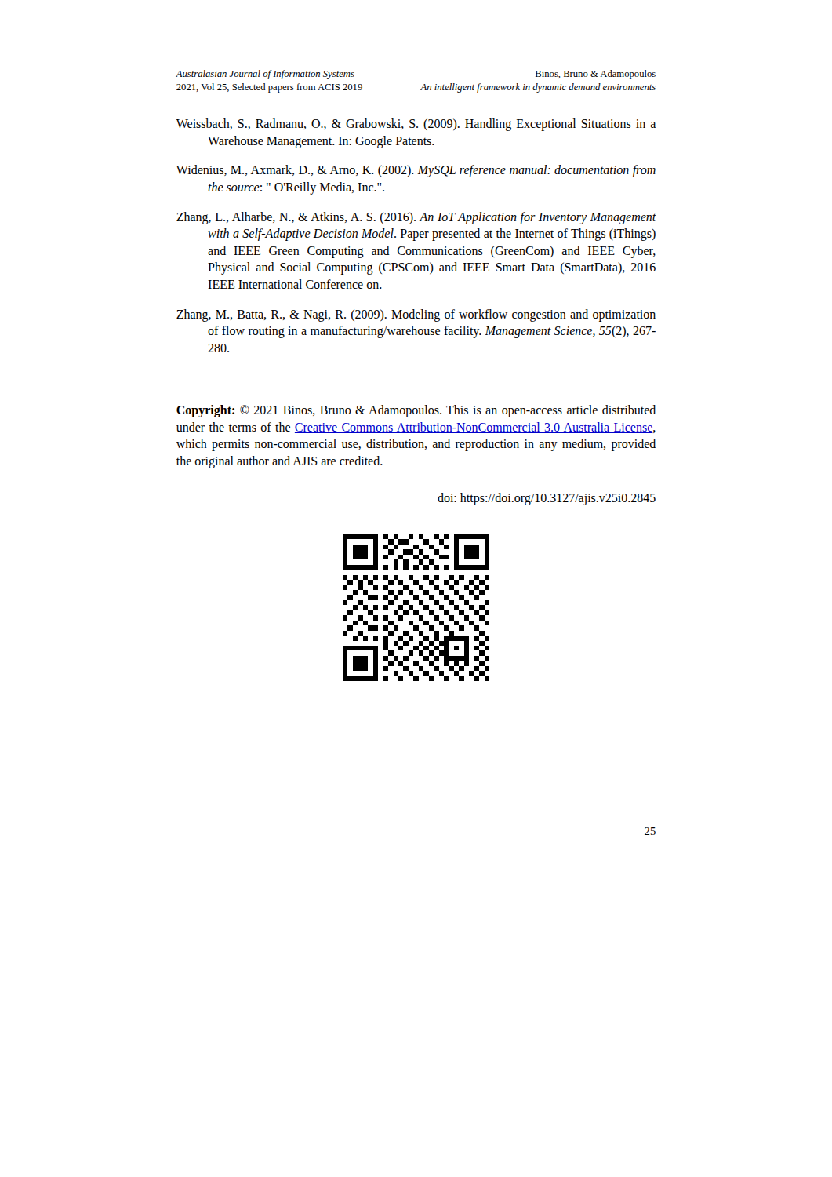Australasian Journal of Information Systems Binos, Bruno & Adamopoulos
2021, Vol 25, Selected papers from ACIS 2019 An intelligent framework in dynamic demand environments
Weissbach, S., Radmanu, O., & Grabowski, S. (2009). Handling Exceptional Situations in a Warehouse Management. In: Google Patents.
Widenius, M., Axmark, D., & Arno, K. (2002). MySQL reference manual: documentation from the source: " O'Reilly Media, Inc.".
Zhang, L., Alharbe, N., & Atkins, A. S. (2016). An IoT Application for Inventory Management with a Self-Adaptive Decision Model. Paper presented at the Internet of Things (iThings) and IEEE Green Computing and Communications (GreenCom) and IEEE Cyber, Physical and Social Computing (CPSCom) and IEEE Smart Data (SmartData), 2016 IEEE International Conference on.
Zhang, M., Batta, R., & Nagi, R. (2009). Modeling of workflow congestion and optimization of flow routing in a manufacturing/warehouse facility. Management Science, 55(2), 267-280.
Copyright: © 2021 Binos, Bruno & Adamopoulos. This is an open-access article distributed under the terms of the Creative Commons Attribution-NonCommercial 3.0 Australia License, which permits non-commercial use, distribution, and reproduction in any medium, provided the original author and AJIS are credited.
doi: https://doi.org/10.3127/ajis.v25i0.2845
25